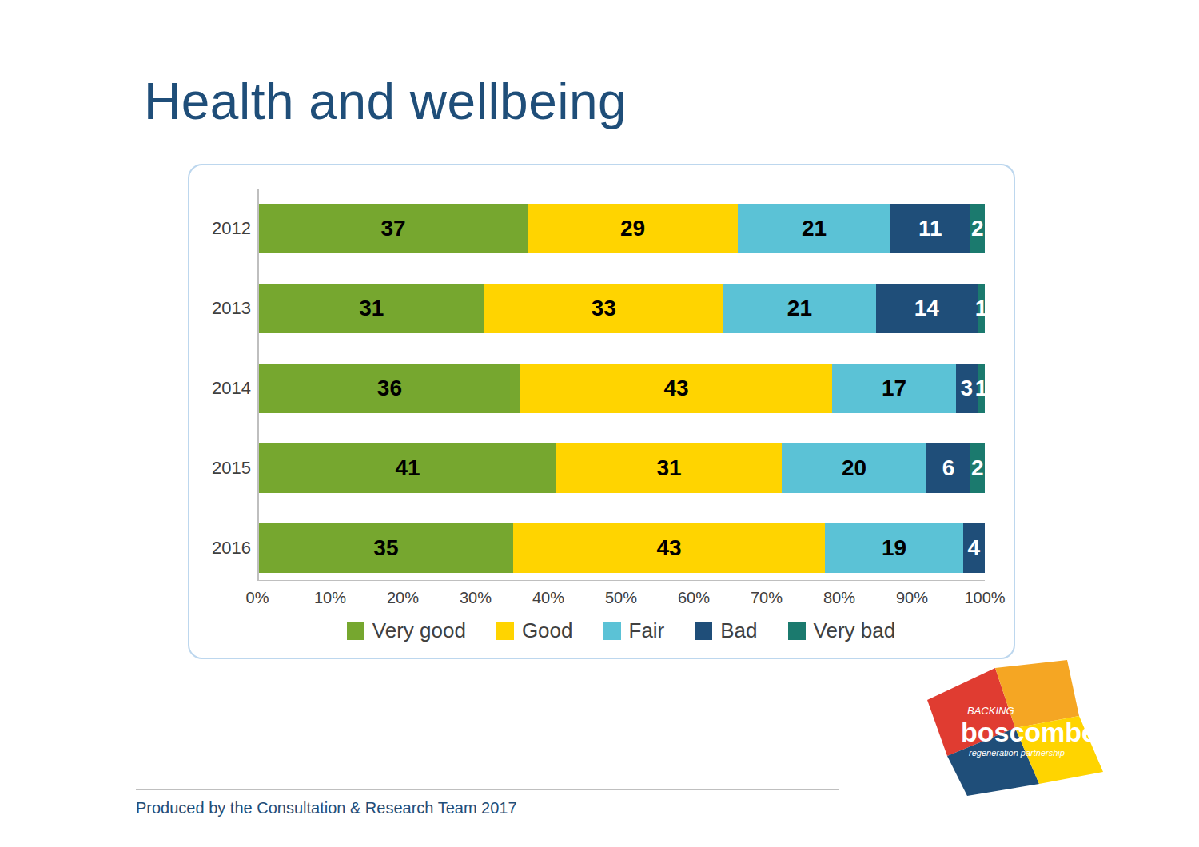Health and wellbeing
2012
37
29
21
11
2
2013
31
33
21
14
1
2014
36
43
17
3
1
2015
41
31
20
6
2
2016
35
43
19
4
0% 10% 20% 30% 40% 50% 60% 70% 80% 90% 100%
Very good Good Fair Bad Very bad
Produced by the Consultation & Research Team 2017
BACKING boscombe regeneration partnership